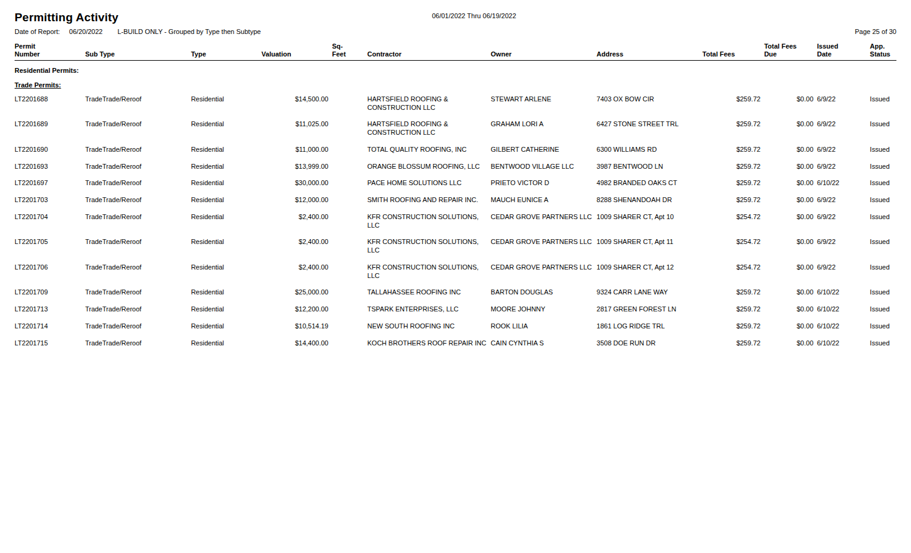Permitting Activity
06/01/2022 Thru 06/19/2022
Date of Report: 06/20/2022 L-BUILD ONLY - Grouped by Type then Subtype Page 25 of 30
| Permit Number | Sub Type | Type | Valuation | Sq- Feet | Contractor | Owner | Address | Total Fees | Total Fees Due | Issued Date | App. Status |
| --- | --- | --- | --- | --- | --- | --- | --- | --- | --- | --- | --- |
| Residential Permits: |
| Trade Permits: |
| LT2201688 | TradeTrade/Reroof | Residential | $14,500.00 | | HARTSFIELD ROOFING & CONSTRUCTION LLC | STEWART ARLENE | 7403 OX BOW CIR | $259.72 | $0.00 | 6/9/22 | Issued |
| LT2201689 | TradeTrade/Reroof | Residential | $11,025.00 | | HARTSFIELD ROOFING & CONSTRUCTION LLC | GRAHAM LORI A | 6427 STONE STREET TRL | $259.72 | $0.00 | 6/9/22 | Issued |
| LT2201690 | TradeTrade/Reroof | Residential | $11,000.00 | | TOTAL QUALITY ROOFING, INC | GILBERT CATHERINE | 6300 WILLIAMS RD | $259.72 | $0.00 | 6/9/22 | Issued |
| LT2201693 | TradeTrade/Reroof | Residential | $13,999.00 | | ORANGE BLOSSUM ROOFING, LLC | BENTWOOD VILLAGE LLC | 3987 BENTWOOD LN | $259.72 | $0.00 | 6/9/22 | Issued |
| LT2201697 | TradeTrade/Reroof | Residential | $30,000.00 | | PACE HOME SOLUTIONS LLC | PRIETO VICTOR D | 4982 BRANDED OAKS CT | $259.72 | $0.00 | 6/10/22 | Issued |
| LT2201703 | TradeTrade/Reroof | Residential | $12,000.00 | | SMITH ROOFING AND REPAIR INC. | MAUCH EUNICE A | 8288 SHENANDOAH DR | $259.72 | $0.00 | 6/9/22 | Issued |
| LT2201704 | TradeTrade/Reroof | Residential | $2,400.00 | | KFR CONSTRUCTION SOLUTIONS, LLC | CEDAR GROVE PARTNERS LLC | 1009 SHARER CT, Apt 10 | $254.72 | $0.00 | 6/9/22 | Issued |
| LT2201705 | TradeTrade/Reroof | Residential | $2,400.00 | | KFR CONSTRUCTION SOLUTIONS, LLC | CEDAR GROVE PARTNERS LLC | 1009 SHARER CT, Apt 11 | $254.72 | $0.00 | 6/9/22 | Issued |
| LT2201706 | TradeTrade/Reroof | Residential | $2,400.00 | | KFR CONSTRUCTION SOLUTIONS, LLC | CEDAR GROVE PARTNERS LLC | 1009 SHARER CT, Apt 12 | $254.72 | $0.00 | 6/9/22 | Issued |
| LT2201709 | TradeTrade/Reroof | Residential | $25,000.00 | | TALLAHASSEE ROOFING INC | BARTON DOUGLAS | 9324 CARR LANE WAY | $259.72 | $0.00 | 6/10/22 | Issued |
| LT2201713 | TradeTrade/Reroof | Residential | $12,200.00 | | TSPARK ENTERPRISES, LLC | MOORE JOHNNY | 2817 GREEN FOREST LN | $259.72 | $0.00 | 6/10/22 | Issued |
| LT2201714 | TradeTrade/Reroof | Residential | $10,514.19 | | NEW SOUTH ROOFING INC | ROOK LILIA | 1861 LOG RIDGE TRL | $259.72 | $0.00 | 6/10/22 | Issued |
| LT2201715 | TradeTrade/Reroof | Residential | $14,400.00 | | KOCH BROTHERS ROOF REPAIR INC | CAIN CYNTHIA S | 3508 DOE RUN DR | $259.72 | $0.00 | 6/10/22 | Issued |